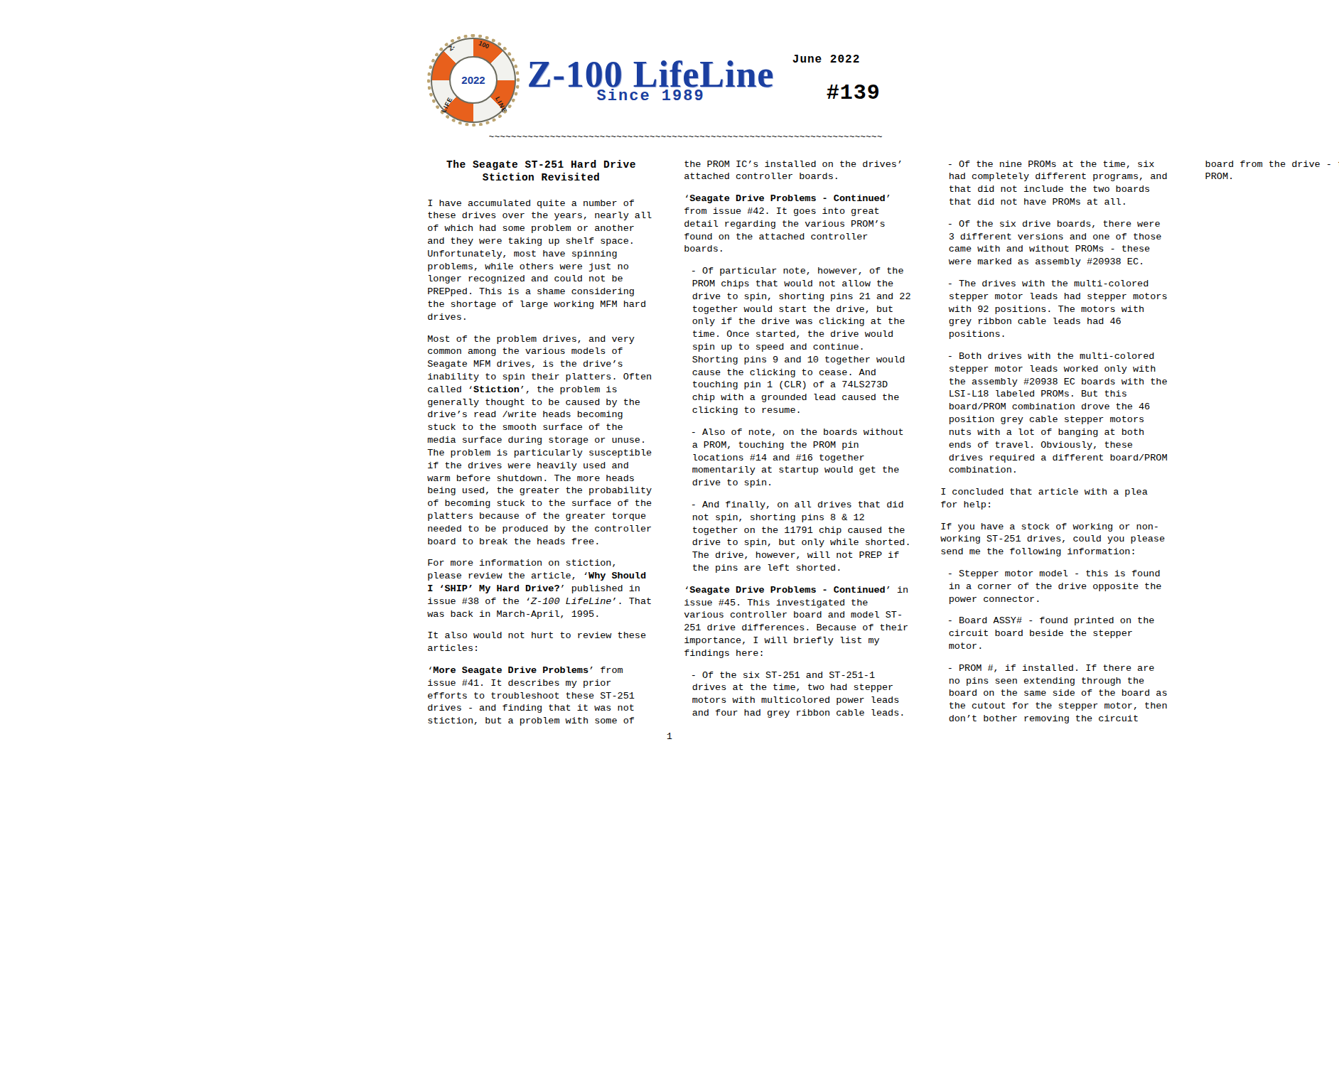Z- 100 LIFE LINE 2022
Z-100 LifeLine
Since 1989
June 2022
#139
~~~~~~~~~~~~~~~~~~~~~~~~~~~~~~~~~~~~~~~~~~~~~~~~~~~~~~~~~~~~~~~~~~~~~~~
The Seagate ST-251 Hard Drive
Stiction Revisited
I have accumulated quite a number of these drives over the years, nearly all of which had some problem or another and they were taking up shelf space. Unfortunately, most have spinning problems, while others were just no longer recognized and could not be PREPped. This is a shame considering the shortage of large working MFM hard drives.
Most of the problem drives, and very common among the various models of Seagate MFM drives, is the drive’s inability to spin their platters. Often called ‘Stiction’, the problem is generally thought to be caused by the drive’s read /write heads becoming stuck to the smooth surface of the media surface during storage or unuse. The problem is particularly susceptible if the drives were heavily used and warm before shutdown. The more heads being used, the greater the probability of becoming stuck to the surface of the platters because of the greater torque needed to be produced by the controller board to break the heads free.
For more information on stiction, please review the article, ‘Why Should I ‘SHIP’ My Hard Drive?’ published in issue #38 of the ‘Z-100 LifeLine’. That was back in March-April, 1995.
It also would not hurt to review these articles:
‘More Seagate Drive Problems’ from issue #41. It describes my prior efforts to troubleshoot these ST-251 drives - and finding that it was not stiction, but a problem with some of the PROM IC’s installed on the drives’ attached controller boards.
‘Seagate Drive Problems - Continued’ from issue #42. It goes into great detail regarding the various PROM’s found on the attached controller boards.
- Of particular note, however, of the PROM chips that would not allow the drive to spin, shorting pins 21 and 22 together would start the drive, but only if the drive was clicking at the time. Once started, the drive would spin up to speed and continue. Shorting pins 9 and 10 together would cause the clicking to cease. And touching pin 1 (CLR) of a 74LS273D chip with a grounded lead caused the clicking to resume.
- Also of note, on the boards without a PROM, touching the PROM pin locations #14 and #16 together momentarily at startup would get the drive to spin.
- And finally, on all drives that did not spin, shorting pins 8 & 12 together on the 11791 chip caused the drive to spin, but only while shorted. The drive, however, will not PREP if the pins are left shorted.
‘Seagate Drive Problems - Continued’ in issue #45. This investigated the various controller board and model ST-251 drive differences. Because of their importance, I will briefly list my findings here:
- Of the six ST-251 and ST-251-1 drives at the time, two had stepper motors with multicolored power leads and four had grey ribbon cable leads.
- Of the nine PROMs at the time, six had completely different programs, and that did not include the two boards that did not have PROMs at all.
- Of the six drive boards, there were 3 different versions and one of those came with and without PROMs - these were marked as assembly #20938 EC.
- The drives with the multi-colored stepper motor leads had stepper motors with 92 positions. The motors with grey ribbon cable leads had 46 positions.
- Both drives with the multi-colored stepper motor leads worked only with the assembly #20938 EC boards with the LSI-L18 labeled PROMs. But this board/PROM combination drove the 46 position grey cable stepper motors nuts with a lot of banging at both ends of travel. Obviously, these drives required a different board/PROM combination.
I concluded that article with a plea for help:
If you have a stock of working or non-working ST-251 drives, could you please send me the following information:
- Stepper motor model - this is found in a corner of the drive opposite the power connector.
- Board ASSY# - found printed on the circuit board beside the stepper motor.
- PROM #, if installed. If there are no pins seen extending through the board on the same side of the board as the cutout for the stepper motor, then don’t bother removing the circuit board from the drive - there is no PROM.
1